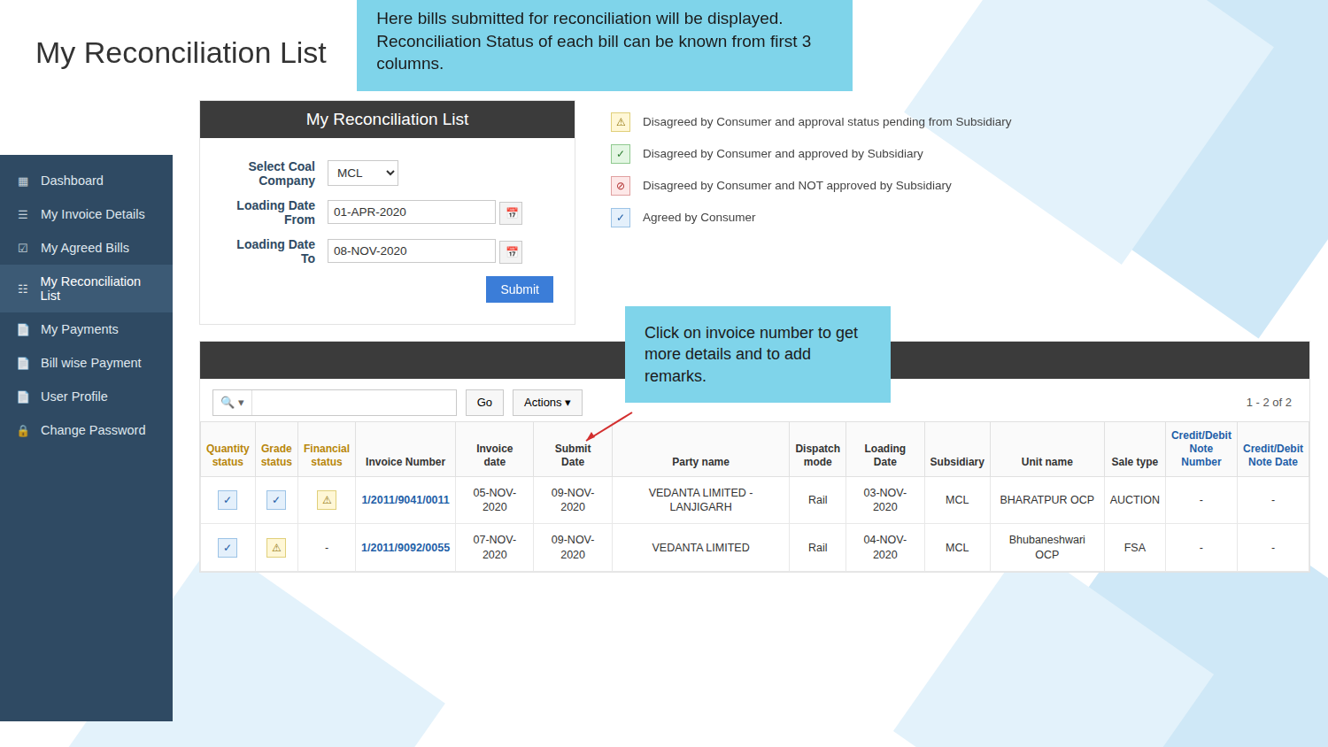My Reconciliation List
Here bills submitted for reconciliation will be displayed. Reconciliation Status of each bill can be known from first 3 columns.
▦ Dashboard
☰ My Invoice Details
☑ My Agreed Bills
☷ My Reconciliation List
📄 My Payments
📄 Bill wise Payment
📄 User Profile
🔒 Change Password
My Reconciliation List
| Select Coal Company | MCL |
| Loading Date From | 📅 |
| Loading Date To | 📅 |
| | Submit |
⚠ Disagreed by Consumer and approval status pending from Subsidiary
✓ Disagreed by Consumer and approved by Subsidiary
⊘ Disagreed by Consumer and NOT approved by Subsidiary
✓ Agreed by Consumer
Bills Submitted for Reconciliation
Click on invoice number to get more details and to add remarks.
🔍 ▾
Go Actions ▾ 1 - 2 of 2
| Quantity status | Grade status | Financial status | Invoice Number | Invoice date | Submit Date | Party name | Dispatch mode | Loading Date | Subsidiary | Unit name | Sale type | Credit/Debit Note Number | Credit/Debit Note Date |
| --- | --- | --- | --- | --- | --- | --- | --- | --- | --- | --- | --- | --- | --- |
| ✓ | ✓ | ⚠ | 1/2011/9041/0011 | 05-NOV-2020 | 09-NOV-2020 | VEDANTA LIMITED - LANJIGARH | Rail | 03-NOV-2020 | MCL | BHARATPUR OCP | AUCTION | - | - |
| ✓ | ⚠ | - | 1/2011/9092/0055 | 07-NOV-2020 | 09-NOV-2020 | VEDANTA LIMITED | Rail | 04-NOV-2020 | MCL | Bhubaneshwari OCP | FSA | - | - |